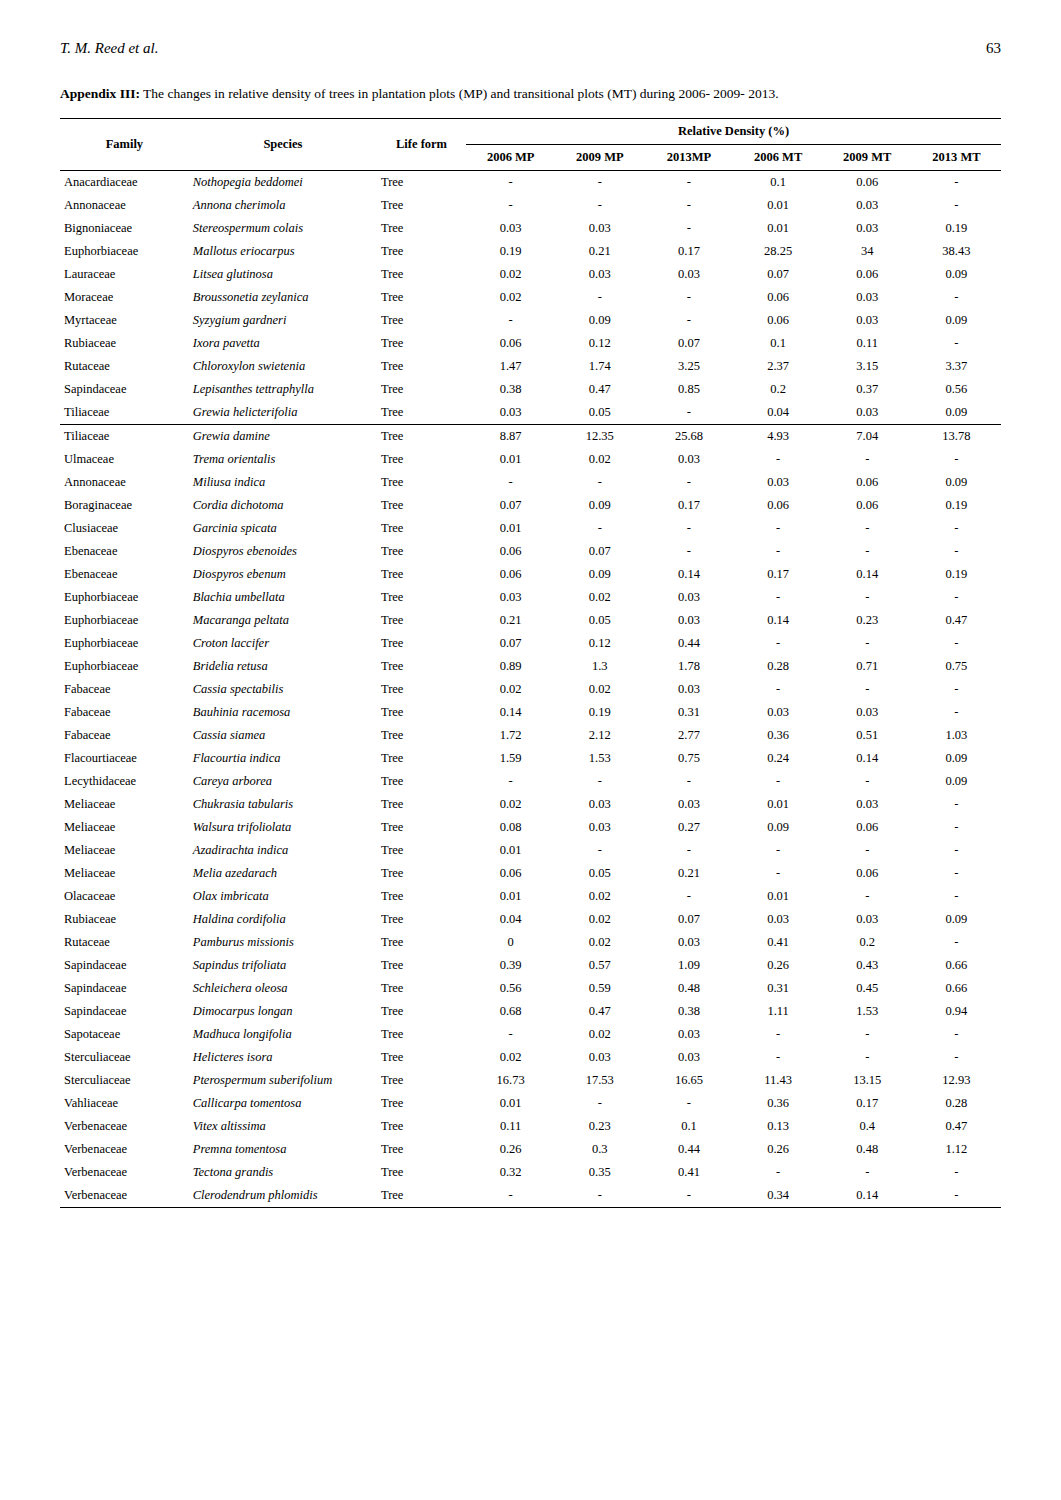T. M. Reed et al.
63
Appendix III: The changes in relative density of trees in plantation plots (MP) and transitional plots (MT) during 2006- 2009- 2013.
| Family | Species | Life form | Relative Density (%) |
| --- | --- | --- | --- |
| 2006 MP | 2009 MP | 2013MP | 2006 MT | 2009 MT | 2013 MT |
| Anacardiaceae | Nothopegia beddomei | Tree | - | - | - | 0.1 | 0.06 | - |
| Annonaceae | Annona cherimola | Tree | - | - | - | 0.01 | 0.03 | - |
| Bignoniaceae | Stereospermum colais | Tree | 0.03 | 0.03 | - | 0.01 | 0.03 | 0.19 |
| Euphorbiaceae | Mallotus eriocarpus | Tree | 0.19 | 0.21 | 0.17 | 28.25 | 34 | 38.43 |
| Lauraceae | Litsea glutinosa | Tree | 0.02 | 0.03 | 0.03 | 0.07 | 0.06 | 0.09 |
| Moraceae | Broussonetia zeylanica | Tree | 0.02 | - | - | 0.06 | 0.03 | - |
| Myrtaceae | Syzygium gardneri | Tree | - | 0.09 | - | 0.06 | 0.03 | 0.09 |
| Rubiaceae | Ixora pavetta | Tree | 0.06 | 0.12 | 0.07 | 0.1 | 0.11 | - |
| Rutaceae | Chloroxylon swietenia | Tree | 1.47 | 1.74 | 3.25 | 2.37 | 3.15 | 3.37 |
| Sapindaceae | Lepisanthes tettraphylla | Tree | 0.38 | 0.47 | 0.85 | 0.2 | 0.37 | 0.56 |
| Tiliaceae | Grewia helicterifolia | Tree | 0.03 | 0.05 | - | 0.04 | 0.03 | 0.09 |
| Tiliaceae | Grewia damine | Tree | 8.87 | 12.35 | 25.68 | 4.93 | 7.04 | 13.78 |
| Ulmaceae | Trema orientalis | Tree | 0.01 | 0.02 | 0.03 | - | - | - |
| Annonaceae | Miliusa indica | Tree | - | - | - | 0.03 | 0.06 | 0.09 |
| Boraginaceae | Cordia dichotoma | Tree | 0.07 | 0.09 | 0.17 | 0.06 | 0.06 | 0.19 |
| Clusiaceae | Garcinia spicata | Tree | 0.01 | - | - | - | - | - |
| Ebenaceae | Diospyros ebenoides | Tree | 0.06 | 0.07 | - | - | - | - |
| Ebenaceae | Diospyros ebenum | Tree | 0.06 | 0.09 | 0.14 | 0.17 | 0.14 | 0.19 |
| Euphorbiaceae | Blachia umbellata | Tree | 0.03 | 0.02 | 0.03 | - | - | - |
| Euphorbiaceae | Macaranga peltata | Tree | 0.21 | 0.05 | 0.03 | 0.14 | 0.23 | 0.47 |
| Euphorbiaceae | Croton laccifer | Tree | 0.07 | 0.12 | 0.44 | - | - | - |
| Euphorbiaceae | Bridelia retusa | Tree | 0.89 | 1.3 | 1.78 | 0.28 | 0.71 | 0.75 |
| Fabaceae | Cassia spectabilis | Tree | 0.02 | 0.02 | 0.03 | - | - | - |
| Fabaceae | Bauhinia racemosa | Tree | 0.14 | 0.19 | 0.31 | 0.03 | 0.03 | - |
| Fabaceae | Cassia siamea | Tree | 1.72 | 2.12 | 2.77 | 0.36 | 0.51 | 1.03 |
| Flacourtiaceae | Flacourtia indica | Tree | 1.59 | 1.53 | 0.75 | 0.24 | 0.14 | 0.09 |
| Lecythidaceae | Careya arborea | Tree | - | - | - | - | - | 0.09 |
| Meliaceae | Chukrasia tabularis | Tree | 0.02 | 0.03 | 0.03 | 0.01 | 0.03 | - |
| Meliaceae | Walsura trifoliolata | Tree | 0.08 | 0.03 | 0.27 | 0.09 | 0.06 | - |
| Meliaceae | Azadirachta indica | Tree | 0.01 | - | - | - | - | - |
| Meliaceae | Melia azedarach | Tree | 0.06 | 0.05 | 0.21 | - | 0.06 | - |
| Olacaceae | Olax imbricata | Tree | 0.01 | 0.02 | - | 0.01 | - | - |
| Rubiaceae | Haldina cordifolia | Tree | 0.04 | 0.02 | 0.07 | 0.03 | 0.03 | 0.09 |
| Rutaceae | Pamburus missionis | Tree | 0 | 0.02 | 0.03 | 0.41 | 0.2 | - |
| Sapindaceae | Sapindus trifoliata | Tree | 0.39 | 0.57 | 1.09 | 0.26 | 0.43 | 0.66 |
| Sapindaceae | Schleichera oleosa | Tree | 0.56 | 0.59 | 0.48 | 0.31 | 0.45 | 0.66 |
| Sapindaceae | Dimocarpus longan | Tree | 0.68 | 0.47 | 0.38 | 1.11 | 1.53 | 0.94 |
| Sapotaceae | Madhuca longifolia | Tree | - | 0.02 | 0.03 | - | - | - |
| Sterculiaceae | Helicteres isora | Tree | 0.02 | 0.03 | 0.03 | - | - | - |
| Sterculiaceae | Pterospermum suberifolium | Tree | 16.73 | 17.53 | 16.65 | 11.43 | 13.15 | 12.93 |
| Vahliaceae | Callicarpa tomentosa | Tree | 0.01 | - | - | 0.36 | 0.17 | 0.28 |
| Verbenaceae | Vitex altissima | Tree | 0.11 | 0.23 | 0.1 | 0.13 | 0.4 | 0.47 |
| Verbenaceae | Premna tomentosa | Tree | 0.26 | 0.3 | 0.44 | 0.26 | 0.48 | 1.12 |
| Verbenaceae | Tectona grandis | Tree | 0.32 | 0.35 | 0.41 | - | - | - |
| Verbenaceae | Clerodendrum phlomidis | Tree | - | - | - | 0.34 | 0.14 | - |